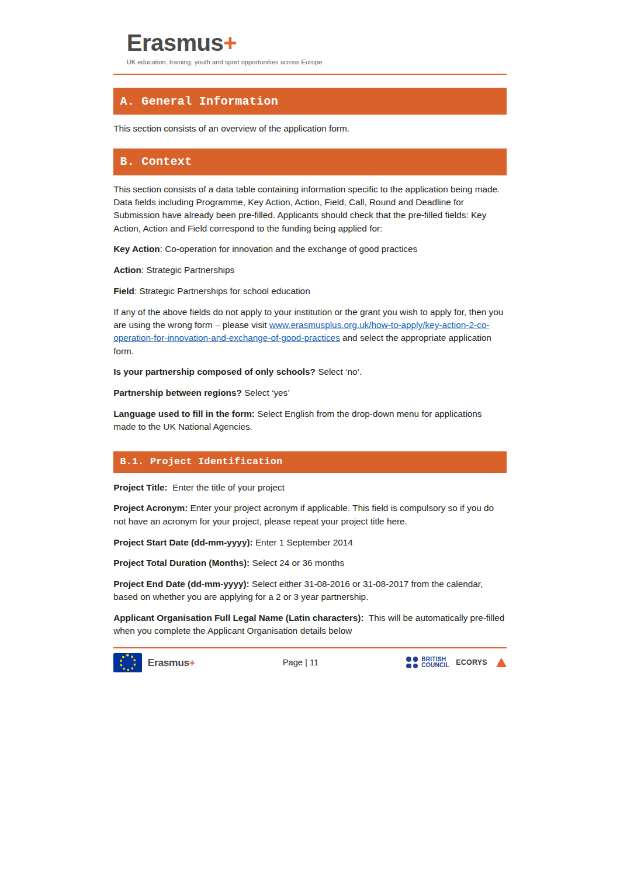Erasmus+
UK education, training, youth and sport opportunities across Europe
A. General Information
This section consists of an overview of the application form.
B. Context
This section consists of a data table containing information specific to the application being made. Data fields including Programme, Key Action, Action, Field, Call, Round and Deadline for Submission have already been pre-filled. Applicants should check that the pre-filled fields: Key Action, Action and Field correspond to the funding being applied for:
Key Action: Co-operation for innovation and the exchange of good practices
Action: Strategic Partnerships
Field: Strategic Partnerships for school education
If any of the above fields do not apply to your institution or the grant you wish to apply for, then you are using the wrong form – please visit www.erasmusplus.org.uk/how-to-apply/key-action-2-co-operation-for-innovation-and-exchange-of-good-practices and select the appropriate application form.
Is your partnership composed of only schools? Select ‘no’.
Partnership between regions? Select ‘yes’
Language used to fill in the form: Select English from the drop-down menu for applications made to the UK National Agencies.
B.1. Project Identification
Project Title: Enter the title of your project
Project Acronym: Enter your project acronym if applicable. This field is compulsory so if you do not have an acronym for your project, please repeat your project title here.
Project Start Date (dd-mm-yyyy): Enter 1 September 2014
Project Total Duration (Months): Select 24 or 36 months
Project End Date (dd-mm-yyyy): Select either 31-08-2016 or 31-08-2017 from the calendar, based on whether you are applying for a 2 or 3 year partnership.
Applicant Organisation Full Legal Name (Latin characters): This will be automatically pre-filled when you complete the Applicant Organisation details below
Erasmus+
Page | 11
BRITISH
COUNCIL
ECORYS